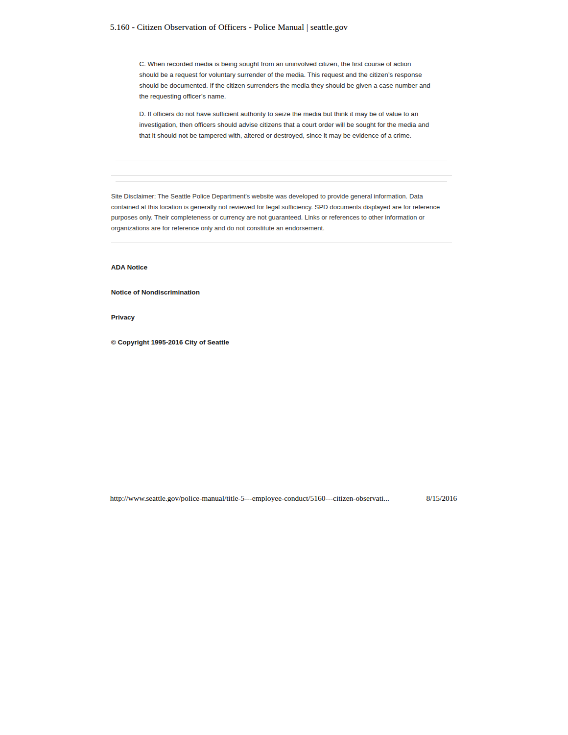5.160 - Citizen Observation of Officers - Police Manual | seattle.gov
C. When recorded media is being sought from an uninvolved citizen, the first course of action should be a request for voluntary surrender of the media. This request and the citizen’s response should be documented. If the citizen surrenders the media they should be given a case number and the requesting officer’s name.
D. If officers do not have sufficient authority to seize the media but think it may be of value to an investigation, then officers should advise citizens that a court order will be sought for the media and that it should not be tampered with, altered or destroyed, since it may be evidence of a crime.
Site Disclaimer: The Seattle Police Department's website was developed to provide general information. Data contained at this location is generally not reviewed for legal sufficiency. SPD documents displayed are for reference purposes only. Their completeness or currency are not guaranteed. Links or references to other information or organizations are for reference only and do not constitute an endorsement.
ADA Notice
Notice of Nondiscrimination
Privacy
© Copyright 1995-2016 City of Seattle
http://www.seattle.gov/police-manual/title-5---employee-conduct/5160---citizen-observati... 8/15/2016